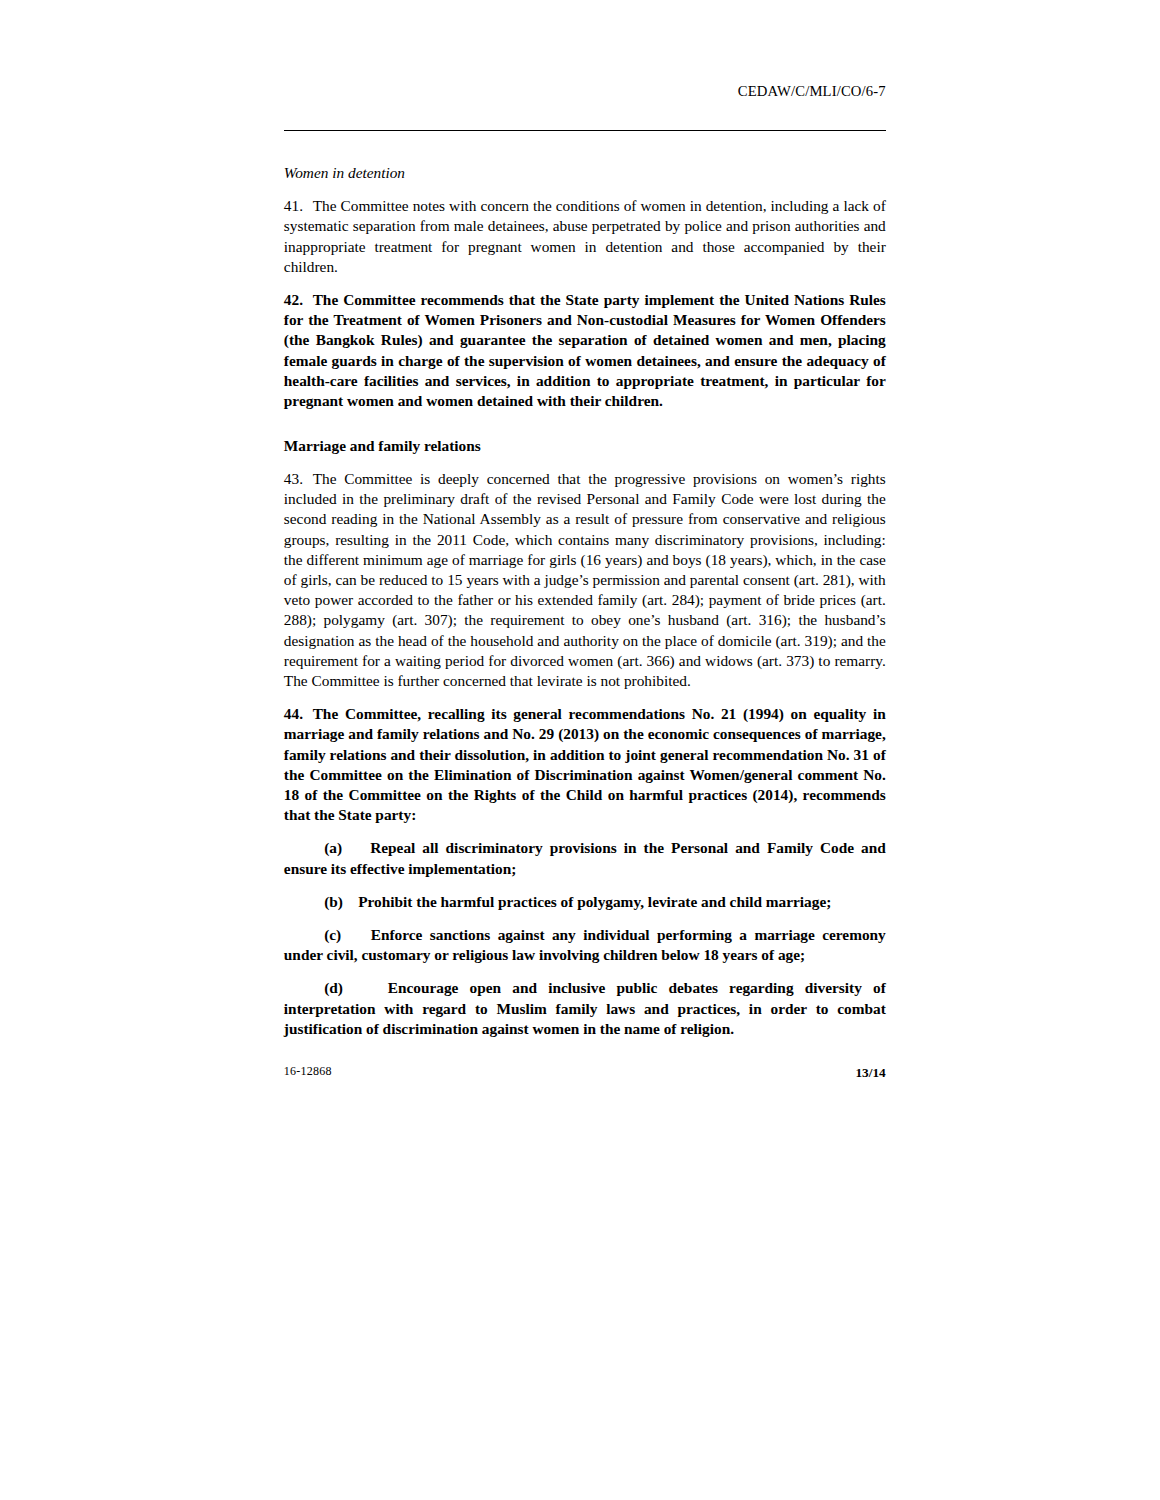CEDAW/C/MLI/CO/6-7
Women in detention
41. The Committee notes with concern the conditions of women in detention, including a lack of systematic separation from male detainees, abuse perpetrated by police and prison authorities and inappropriate treatment for pregnant women in detention and those accompanied by their children.
42. The Committee recommends that the State party implement the United Nations Rules for the Treatment of Women Prisoners and Non-custodial Measures for Women Offenders (the Bangkok Rules) and guarantee the separation of detained women and men, placing female guards in charge of the supervision of women detainees, and ensure the adequacy of health-care facilities and services, in addition to appropriate treatment, in particular for pregnant women and women detained with their children.
Marriage and family relations
43. The Committee is deeply concerned that the progressive provisions on women’s rights included in the preliminary draft of the revised Personal and Family Code were lost during the second reading in the National Assembly as a result of pressure from conservative and religious groups, resulting in the 2011 Code, which contains many discriminatory provisions, including: the different minimum age of marriage for girls (16 years) and boys (18 years), which, in the case of girls, can be reduced to 15 years with a judge’s permission and parental consent (art. 281), with veto power accorded to the father or his extended family (art. 284); payment of bride prices (art. 288); polygamy (art. 307); the requirement to obey one’s husband (art. 316); the husband’s designation as the head of the household and authority on the place of domicile (art. 319); and the requirement for a waiting period for divorced women (art. 366) and widows (art. 373) to remarry. The Committee is further concerned that levirate is not prohibited.
44. The Committee, recalling its general recommendations No. 21 (1994) on equality in marriage and family relations and No. 29 (2013) on the economic consequences of marriage, family relations and their dissolution, in addition to joint general recommendation No. 31 of the Committee on the Elimination of Discrimination against Women/general comment No. 18 of the Committee on the Rights of the Child on harmful practices (2014), recommends that the State party:
(a) Repeal all discriminatory provisions in the Personal and Family Code and ensure its effective implementation;
(b) Prohibit the harmful practices of polygamy, levirate and child marriage;
(c) Enforce sanctions against any individual performing a marriage ceremony under civil, customary or religious law involving children below 18 years of age;
(d) Encourage open and inclusive public debates regarding diversity of interpretation with regard to Muslim family laws and practices, in order to combat justification of discrimination against women in the name of religion.
16-12868 13/14